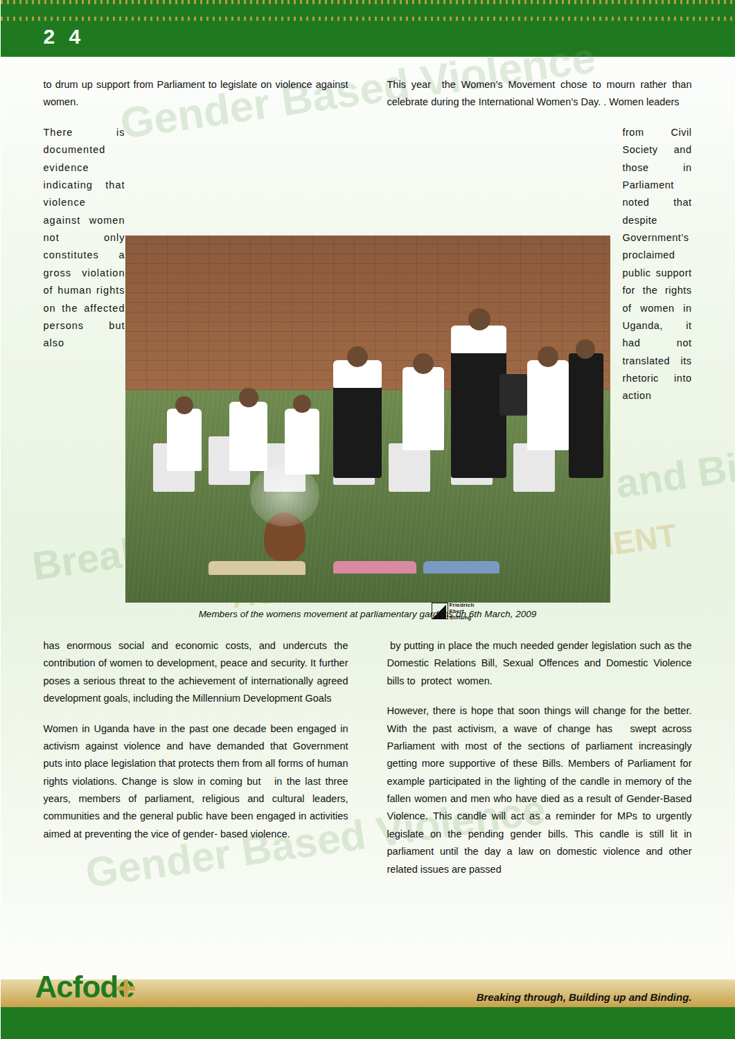2 4
Gender Based Violence
Breaking through, Building up and Binding.
ACTION FOR DEVELOPMENT
Gender Based Violence
to drum up support from Parliament to legislate on violence against women.
There is documented evidence indicating that violence against women not only constitutes a gross violation of human rights on the affected persons but also
This year the Women’s Movement chose to mourn rather than celebrate during the International Women’s Day. . Women leaders
from Civil Society and those in Parliament noted that despite Government’s proclaimed public support for the rights of women in Uganda, it had not translated its rhetoric into action
Friedrich
Ebert
Stiftung
Members of the womens movement at parliamentary gardens on 6th March, 2009
has enormous social and economic costs, and undercuts the contribution of women to development, peace and security. It further poses a serious threat to the achievement of internationally agreed development goals, including the Millennium Development Goals
Women in Uganda have in the past one decade been engaged in activism against violence and have demanded that Government puts into place legislation that protects them from all forms of human rights violations. Change is slow in coming but in the last three years, members of parliament, religious and cultural leaders, communities and the general public have been engaged in activities aimed at preventing the vice of gender- based violence.
by putting in place the much needed gender legislation such as the Domestic Relations Bill, Sexual Offences and Domestic Violence bills to protect women.
However, there is hope that soon things will change for the better. With the past activism, a wave of change has swept across Parliament with most of the sections of parliament increasingly getting more supportive of these Bills. Members of Parliament for example participated in the lighting of the candle in memory of the fallen women and men who have died as a result of Gender-Based Violence. This candle will act as a reminder for MPs to urgently legislate on the pending gender bills. This candle is still lit in parliament until the day a law on domestic violence and other related issues are passed
Breaking through, Building up and Binding.
Acfode